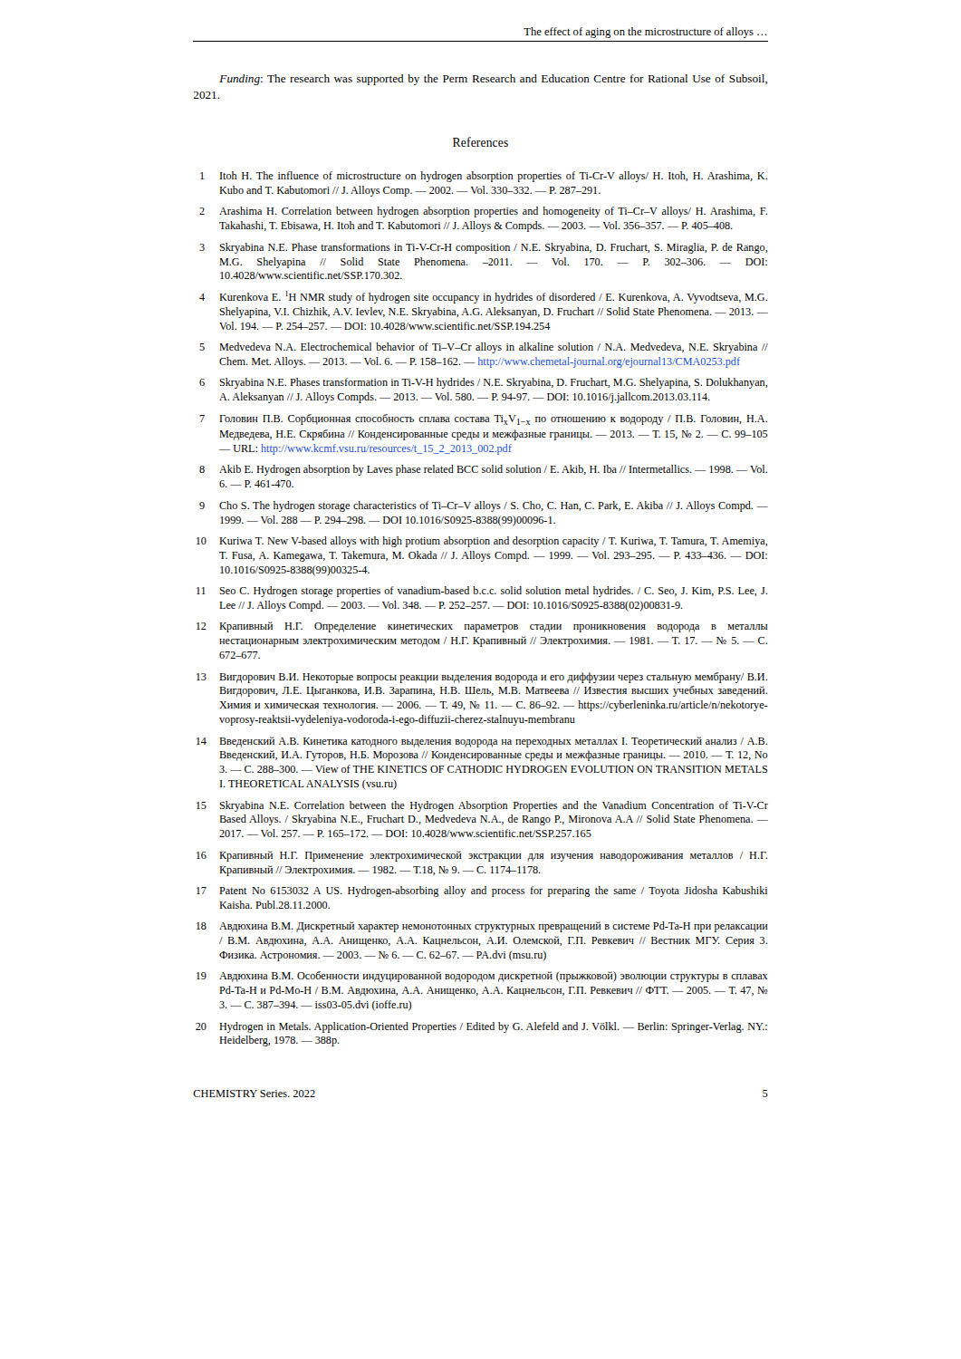The effect of aging on the microstructure of alloys …
Funding: The research was supported by the Perm Research and Education Centre for Rational Use of Subsoil, 2021.
References
Itoh H. The influence of microstructure on hydrogen absorption properties of Ti-Cr-V alloys/ H. Itoh, H. Arashima, K. Kubo and T. Kabutomori // J. Alloys Comp. — 2002. — Vol. 330–332. — P. 287–291.
Arashima H. Correlation between hydrogen absorption properties and homogeneity of Ti–Cr–V alloys/ H. Arashima, F. Takahashi, T. Ebisawa, H. Itoh and T. Kabutomori // J. Alloys & Compds. — 2003. — Vol. 356–357. — P. 405–408.
Skryabina N.E. Phase transformations in Ti-V-Cr-H composition / N.E. Skryabina, D. Fruchart, S. Miraglia, P. de Rango, M.G. Shelyapina // Solid State Phenomena. –2011. — Vol. 170. — P. 302–306. — DOI: 10.4028/www.scientific.net/SSP.170.302.
Kurenkova E. 1H NMR study of hydrogen site occupancy in hydrides of disordered / E. Kurenkova, A. Vyvodtseva, M.G. Shelyapina, V.I. Chizhik, A.V. Ievlev, N.E. Skryabina, A.G. Aleksanyan, D. Fruchart // Solid State Phenomena. — 2013. — Vol. 194. — P. 254–257. — DOI: 10.4028/www.scientific.net/SSP.194.254
Medvedeva N.A. Electrochemical behavior of Ti–V–Cr alloys in alkaline solution / N.A. Medvedeva, N.E. Skryabina // Chem. Met. Alloys. — 2013. — Vol. 6. — P. 158–162. — http://www.chemetal-journal.org/ejournal13/CMA0253.pdf
Skryabina N.E. Phases transformation in Ti-V-H hydrides / N.E. Skryabina, D. Fruchart, M.G. Shelyapina, S. Dolukhanyan, A. Aleksanyan // J. Alloys Compds. — 2013. — Vol. 580. — P. 94-97. — DOI: 10.1016/j.jallcom.2013.03.114.
Головин П.В. Сорбционная способность сплава состава TixV1−x по отношению к водороду / П.В. Головин, Н.А. Медведева, Н.Е. Скрябина // Конденсированные среды и межфазные границы. — 2013. — Т. 15, № 2. — С. 99–105 — URL: http://www.kcmf.vsu.ru/resources/t_15_2_2013_002.pdf
Akib E. Hydrogen absorption by Laves phase related BCC solid solution / E. Akib, H. Iba // Intermetallics. — 1998. — Vol. 6. — P. 461-470.
Cho S. The hydrogen storage characteristics of Ti–Cr–V alloys / S. Cho, C. Han, C. Park, E. Akiba // J. Alloys Compd. — 1999. — Vol. 288 — P. 294–298. — DOI 10.1016/S0925-8388(99)00096-1.
Kuriwa T. New V-based alloys with high protium absorption and desorption capacity / T. Kuriwa, T. Tamura, T. Amemiya, T. Fusa, A. Kamegawa, T. Takemura, M. Okada // J. Alloys Compd. — 1999. — Vol. 293–295. — P. 433–436. — DOI: 10.1016/S0925-8388(99)00325-4.
Seo C. Hydrogen storage properties of vanadium-based b.c.c. solid solution metal hydrides. / C. Seo, J. Kim, P.S. Lee, J. Lee // J. Alloys Compd. — 2003. — Vol. 348. — P. 252–257. — DOI: 10.1016/S0925-8388(02)00831-9.
Крапивный Н.Г. Определение кинетических параметров стадии проникновения водорода в металлы нестационарным электрохимическим методом / Н.Г. Крапивный // Электрохимия. — 1981. — Т. 17. — № 5. — С. 672–677.
Вигдорович В.И. Некоторые вопросы реакции выделения водорода и его диффузии через стальную мембрану/ В.И. Вигдорович, Л.Е. Цыганкова, И.В. Зарапина, Н.В. Шель, М.В. Матвеева // Известия высших учебных заведений. Химия и химическая технология. — 2006. — Т. 49, № 11. — С. 86–92. — https://cyberleninka.ru/article/n/nekotorye-voprosy-reaktsii-vydeleniya-vodoroda-i-ego-diffuzii-cherez-stalnuyu-membranu
Введенский А.В. Кинетика катодного выделения водорода на переходных металлах I. Теоретический анализ / А.В. Введенский, И.А. Гуторов, Н.Б. Морозова // Конденсированные среды и межфазные границы. — 2010. — Т. 12, No 3. — С. 288–300. — View of THE KINETICS OF CATHODIC HYDROGEN EVOLUTION ON TRANSITION METALS I. THEORETICAL ANALYSIS (vsu.ru)
Skryabina N.E. Correlation between the Hydrogen Absorption Properties and the Vanadium Concentration of Ti-V-Cr Based Alloys. / Skryabina N.E., Fruchart D., Medvedeva N.A., de Rango P., Mironova A.A // Solid State Phenomena. — 2017. — Vol. 257. — P. 165–172. — DOI: 10.4028/www.scientific.net/SSP.257.165
Крапивный Н.Г. Применение электрохимической экстракции для изучения наводороживания металлов / Н.Г. Крапивный // Электрохимия. — 1982. — Т.18, № 9. — С. 1174–1178.
Patent No 6153032 A US. Hydrogen-absorbing alloy and process for preparing the same / Toyota Jidosha Kabushiki Kaisha. Publ.28.11.2000.
Авдюхина В.М. Дискретный характер немонотонных структурных превращений в системе Pd-Ta-H при релаксации / В.М. Авдюхина, А.А. Анищенко, А.А. Кацнельсон, А.И. Олемской, Г.П. Ревкевич // Вестник МГУ. Серия 3. Физика. Астрономия. — 2003. — № 6. — С. 62–67. — PA.dvi (msu.ru)
Авдюхина В.М. Особенности индуцированной водородом дискретной (прыжковой) эволюции структуры в сплавах Pd-Ta-H и Pd-Mo-H / В.М. Авдюхина, А.А. Анищенко, А.А. Кацнельсон, Г.П. Ревкевич // ФТТ. — 2005. — Т. 47, № 3. — С. 387–394. — iss03-05.dvi (ioffe.ru)
Hydrogen in Metals. Application-Oriented Properties / Edited by G. Alefeld and J. Völkl. — Berlin: Springer-Verlag. NY.: Heidelberg, 1978. — 388p.
CHEMISTRY Series. 2022
5